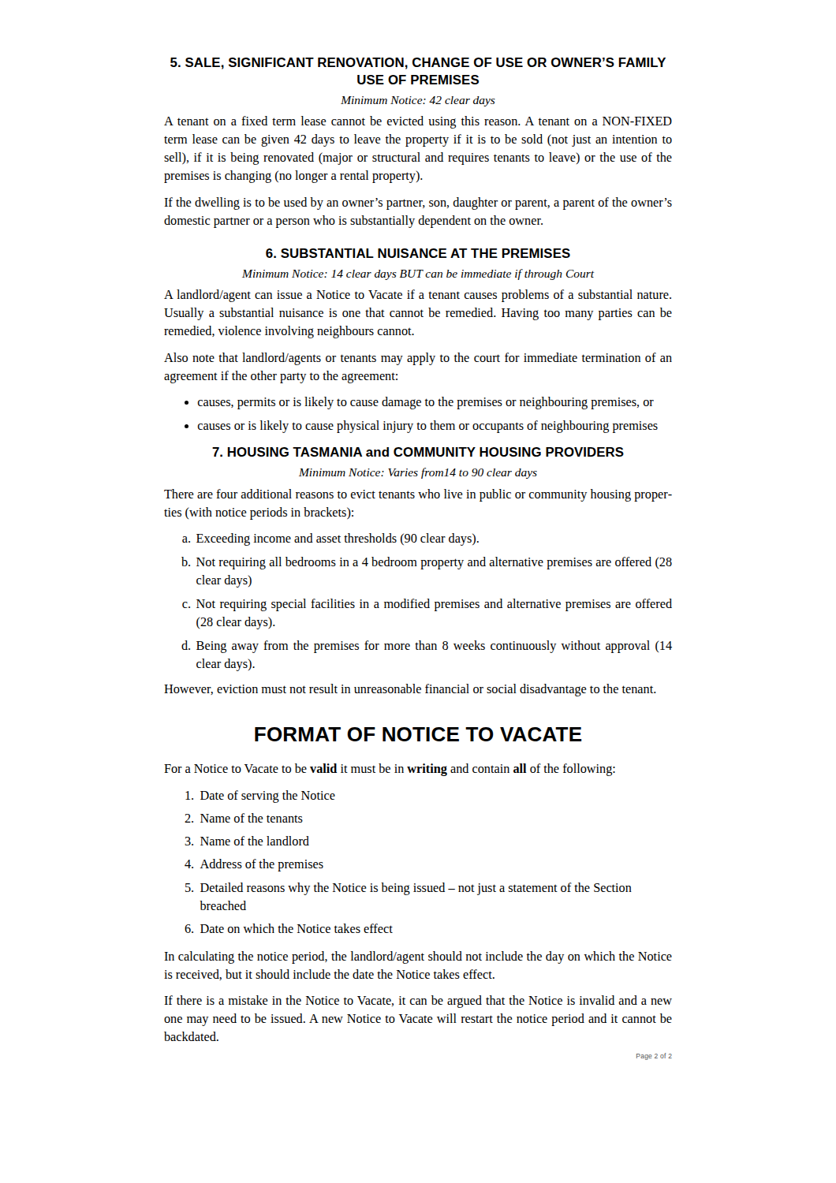5. SALE, SIGNIFICANT RENOVATION, CHANGE OF USE OR OWNER’S FAMILY USE OF PREMISES
Minimum Notice: 42 clear days
A tenant on a fixed term lease cannot be evicted using this reason. A tenant on a NON-FIXED term lease can be given 42 days to leave the property if it is to be sold (not just an intention to sell), if it is being renovated (major or structural and requires tenants to leave) or the use of the premises is changing (no longer a rental property).
If the dwelling is to be used by an owner’s partner, son, daughter or parent, a parent of the owner’s domestic partner or a person who is substantially dependent on the owner.
6. SUBSTANTIAL NUISANCE AT THE PREMISES
Minimum Notice: 14 clear days BUT can be immediate if through Court
A landlord/agent can issue a Notice to Vacate if a tenant causes problems of a substantial nature. Usually a substantial nuisance is one that cannot be remedied. Having too many parties can be remedied, violence involving neighbours cannot.
Also note that landlord/agents or tenants may apply to the court for immediate termination of an agreement if the other party to the agreement:
causes, permits or is likely to cause damage to the premises or neighbouring premises, or
causes or is likely to cause physical injury to them or occupants of neighbouring premises
7. HOUSING TASMANIA and COMMUNITY HOUSING PROVIDERS
Minimum Notice: Varies from14 to 90 clear days
There are four additional reasons to evict tenants who live in public or community housing properties (with notice periods in brackets):
Exceeding income and asset thresholds (90 clear days).
Not requiring all bedrooms in a 4 bedroom property and alternative premises are offered (28 clear days)
Not requiring special facilities in a modified premises and alternative premises are offered (28 clear days).
Being away from the premises for more than 8 weeks continuously without approval (14 clear days).
However, eviction must not result in unreasonable financial or social disadvantage to the tenant.
FORMAT OF NOTICE TO VACATE
For a Notice to Vacate to be valid it must be in writing and contain all of the following:
Date of serving the Notice
Name of the tenants
Name of the landlord
Address of the premises
Detailed reasons why the Notice is being issued – not just a statement of the Section breached
Date on which the Notice takes effect
In calculating the notice period, the landlord/agent should not include the day on which the Notice is received, but it should include the date the Notice takes effect.
If there is a mistake in the Notice to Vacate, it can be argued that the Notice is invalid and a new one may need to be issued. A new Notice to Vacate will restart the notice period and it cannot be backdated.
Page 2 of 2